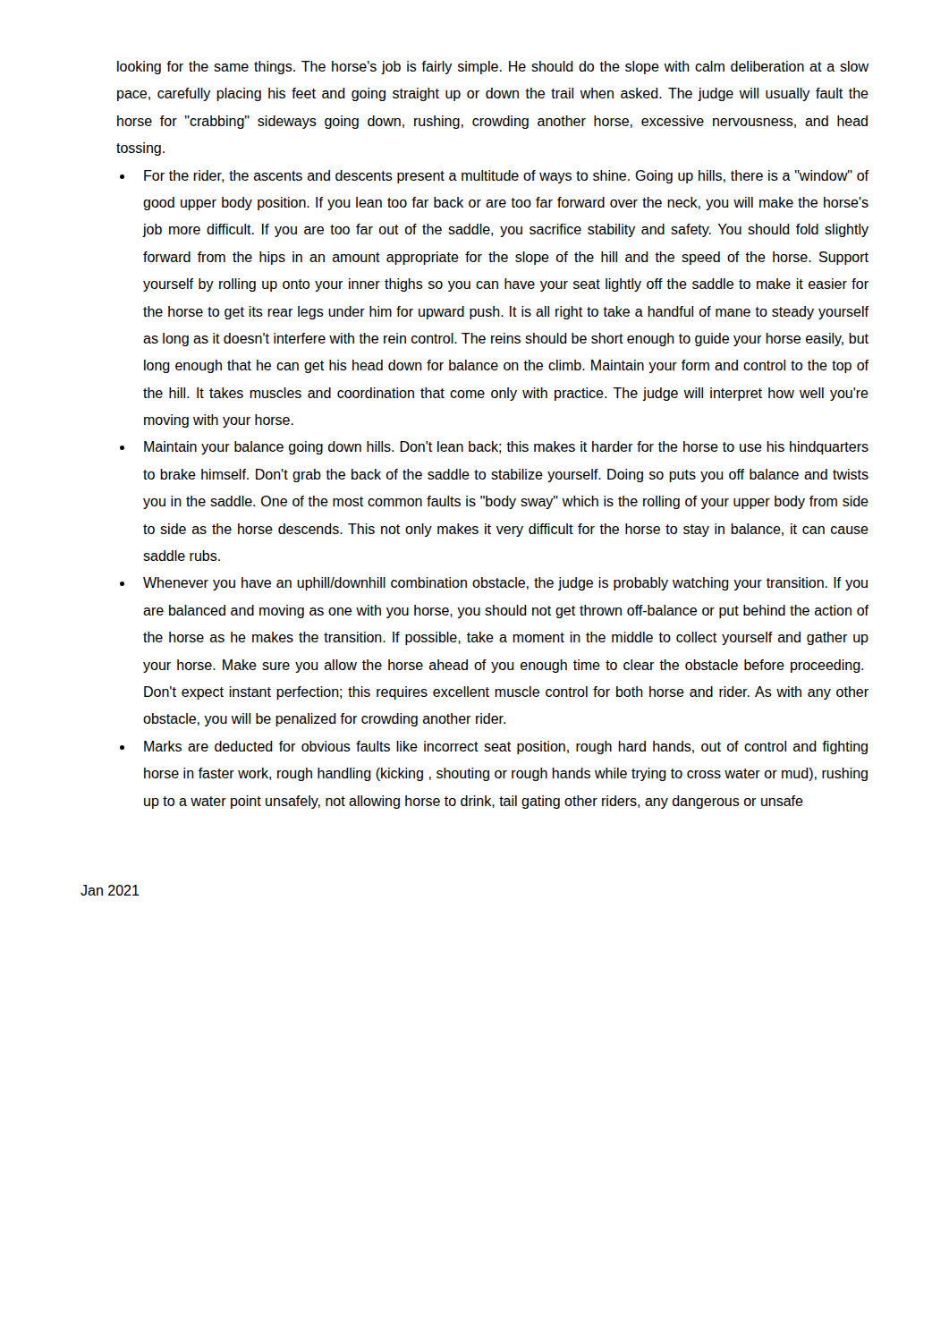looking for the same things. The horse's job is fairly simple. He should do the slope with calm deliberation at a slow pace, carefully placing his feet and going straight up or down the trail when asked. The judge will usually fault the horse for "crabbing" sideways going down, rushing, crowding another horse, excessive nervousness, and head tossing.
For the rider, the ascents and descents present a multitude of ways to shine. Going up hills, there is a "window" of good upper body position. If you lean too far back or are too far forward over the neck, you will make the horse's job more difficult. If you are too far out of the saddle, you sacrifice stability and safety. You should fold slightly forward from the hips in an amount appropriate for the slope of the hill and the speed of the horse. Support yourself by rolling up onto your inner thighs so you can have your seat lightly off the saddle to make it easier for the horse to get its rear legs under him for upward push. It is all right to take a handful of mane to steady yourself as long as it doesn't interfere with the rein control. The reins should be short enough to guide your horse easily, but long enough that he can get his head down for balance on the climb. Maintain your form and control to the top of the hill. It takes muscles and coordination that come only with practice. The judge will interpret how well you're moving with your horse.
Maintain your balance going down hills. Don't lean back; this makes it harder for the horse to use his hindquarters to brake himself. Don't grab the back of the saddle to stabilize yourself. Doing so puts you off balance and twists you in the saddle. One of the most common faults is "body sway" which is the rolling of your upper body from side to side as the horse descends. This not only makes it very difficult for the horse to stay in balance, it can cause saddle rubs.
Whenever you have an uphill/downhill combination obstacle, the judge is probably watching your transition. If you are balanced and moving as one with you horse, you should not get thrown off-balance or put behind the action of the horse as he makes the transition. If possible, take a moment in the middle to collect yourself and gather up your horse. Make sure you allow the horse ahead of you enough time to clear the obstacle before proceeding. Don't expect instant perfection; this requires excellent muscle control for both horse and rider. As with any other obstacle, you will be penalized for crowding another rider.
Marks are deducted for obvious faults like incorrect seat position, rough hard hands, out of control and fighting horse in faster work, rough handling (kicking , shouting or rough hands while trying to cross water or mud), rushing up to a water point unsafely, not allowing horse to drink, tail gating other riders, any dangerous or unsafe
Jan 2021